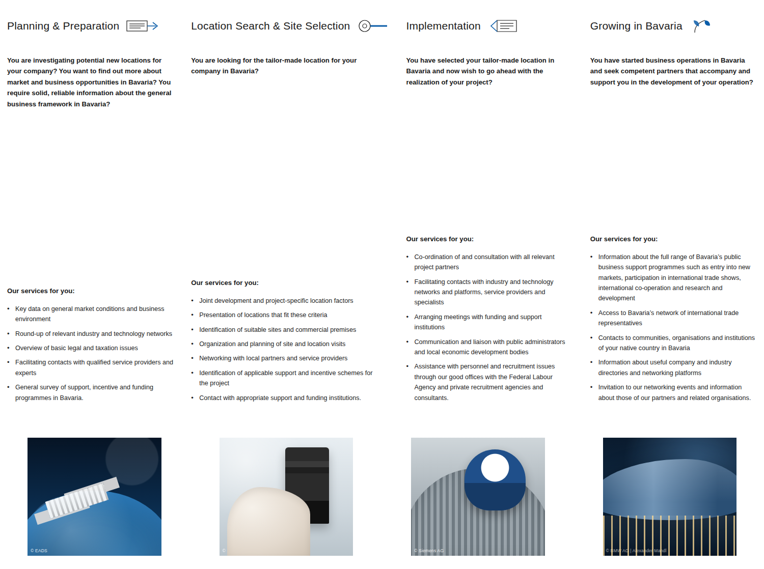Planning & Preparation
You are investigating potential new locations for your company? You want to find out more about market and business opportunities in Bavaria? You require solid, reliable information about the general business framework in Bavaria?
Our services for you:
Key data on general market conditions and business environment
Round-up of relevant industry and technology networks
Overview of basic legal and taxation issues
Facilitating contacts with qualified service providers and experts
General survey of support, incentive and funding programmes in Bavaria.
Location Search & Site Selection
You are looking for the tailor-made location for your company in Bavaria?
Our services for you:
Joint development and project-specific location factors
Presentation of locations that fit these criteria
Identification of suitable sites and commercial premises
Organization and planning of site and location visits
Networking with local partners and service providers
Identification of applicable support and incentive schemes for the project
Contact with appropriate support and funding institutions.
Implementation
You have selected your tailor-made location in Bavaria and now wish to go ahead with the realization of your project?
Our services for you:
Co-ordination of and consultation with all relevant project partners
Facilitating contacts with industry and technology networks and platforms, service providers and specialists
Arranging meetings with funding and support institutions
Communication and liaison with public administrators and local economic development bodies
Assistance with personnel and recruitment issues through our good offices with the Federal Labour Agency and private recruitment agencies and consultants.
Growing in Bavaria
You have started business operations in Bavaria and seek competent partners that accompany and support you in the development of your operation?
Our services for you:
Information about the full range of Bavaria’s public business support programmes such as entry into new markets, participation in international trade shows, international co-operation and research and development
Access to Bavaria’s network of international trade representatives
Contacts to communities, organisations and institutions of your native country in Bavaria
Information about useful company and industry directories and networking platforms
Invitation to our networking events and information about those of our partners and related organisations.
© EADS
© Fotolia
© Siemens AG
© BMW AG | Alexander Mandl